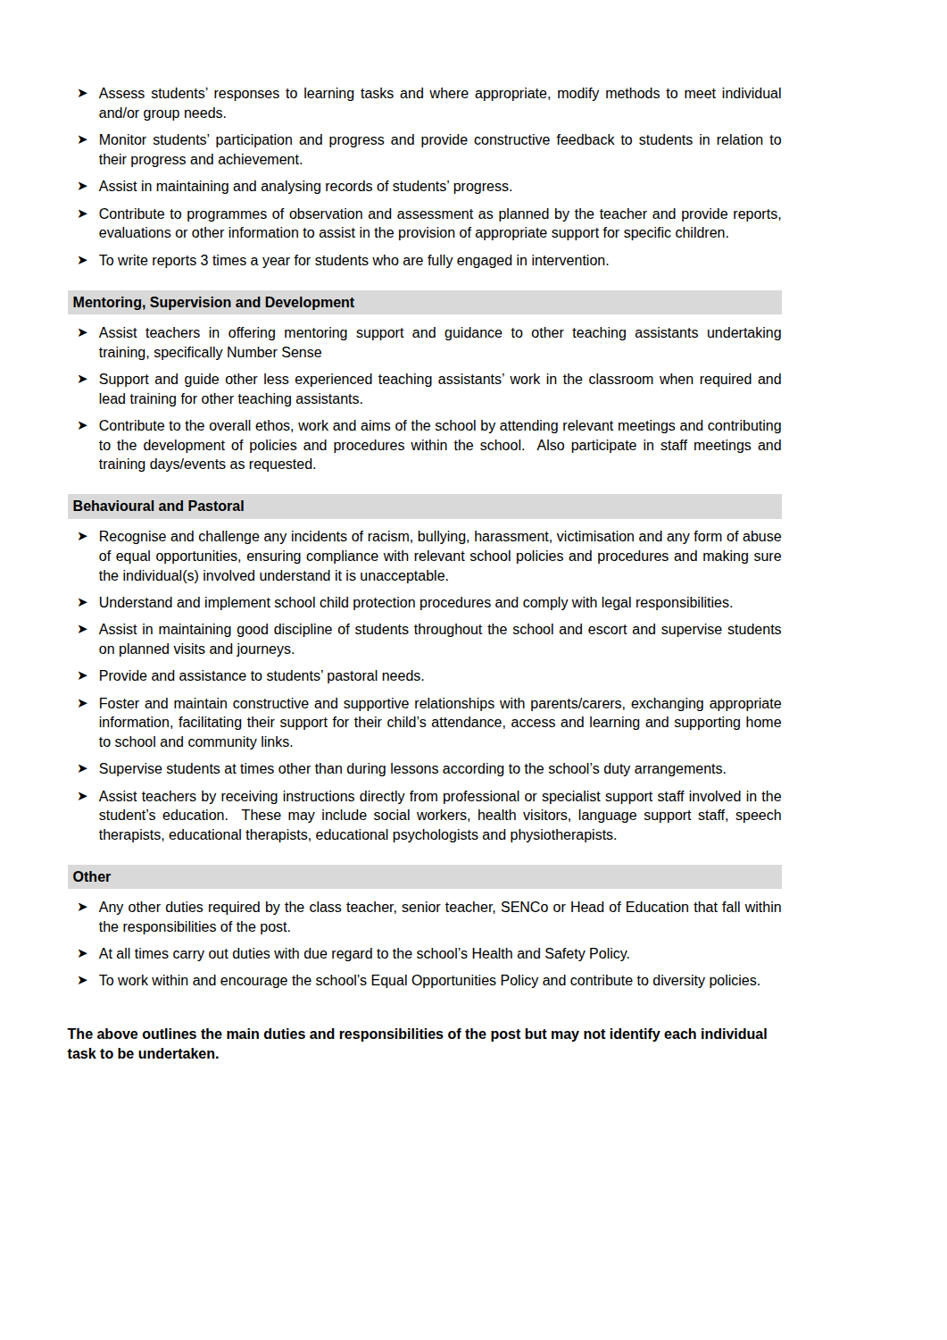Assess students’ responses to learning tasks and where appropriate, modify methods to meet individual and/or group needs.
Monitor students’ participation and progress and provide constructive feedback to students in relation to their progress and achievement.
Assist in maintaining and analysing records of students’ progress.
Contribute to programmes of observation and assessment as planned by the teacher and provide reports, evaluations or other information to assist in the provision of appropriate support for specific children.
To write reports 3 times a year for students who are fully engaged in intervention.
Mentoring, Supervision and Development
Assist teachers in offering mentoring support and guidance to other teaching assistants undertaking training, specifically Number Sense
Support and guide other less experienced teaching assistants’ work in the classroom when required and lead training for other teaching assistants.
Contribute to the overall ethos, work and aims of the school by attending relevant meetings and contributing to the development of policies and procedures within the school. Also participate in staff meetings and training days/events as requested.
Behavioural and Pastoral
Recognise and challenge any incidents of racism, bullying, harassment, victimisation and any form of abuse of equal opportunities, ensuring compliance with relevant school policies and procedures and making sure the individual(s) involved understand it is unacceptable.
Understand and implement school child protection procedures and comply with legal responsibilities.
Assist in maintaining good discipline of students throughout the school and escort and supervise students on planned visits and journeys.
Provide and assistance to students’ pastoral needs.
Foster and maintain constructive and supportive relationships with parents/carers, exchanging appropriate information, facilitating their support for their child’s attendance, access and learning and supporting home to school and community links.
Supervise students at times other than during lessons according to the school’s duty arrangements.
Assist teachers by receiving instructions directly from professional or specialist support staff involved in the student’s education. These may include social workers, health visitors, language support staff, speech therapists, educational therapists, educational psychologists and physiotherapists.
Other
Any other duties required by the class teacher, senior teacher, SENCo or Head of Education that fall within the responsibilities of the post.
At all times carry out duties with due regard to the school’s Health and Safety Policy.
To work within and encourage the school’s Equal Opportunities Policy and contribute to diversity policies.
The above outlines the main duties and responsibilities of the post but may not identify each individual task to be undertaken.